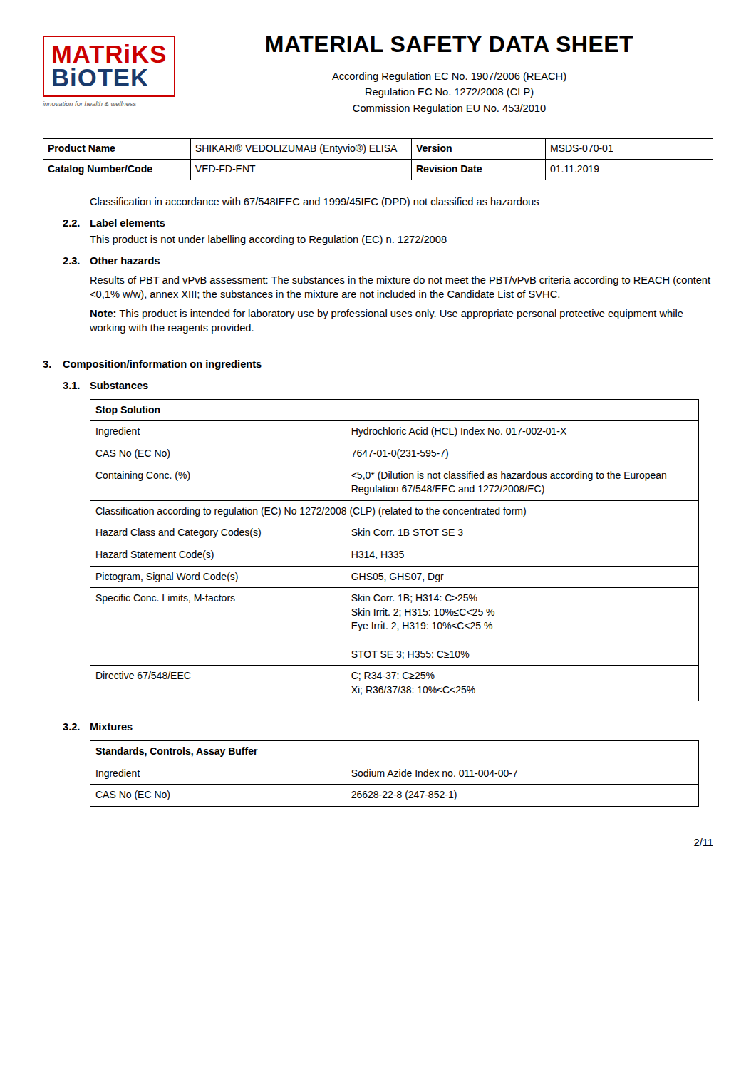MATRi KS
Bi OTEK
innovation for health & wellness
MATERIAL SAFETY DATA SHEET
According Regulation EC No. 1907/2006 (REACH)
Regulation EC No. 1272/2008 (CLP)
Commission Regulation EU No. 453/2010
| Product Name | SHIKARI® VEDOLIZUMAB (Entyvio®) ELISA | Version | MSDS-070-01 |
| Catalog Number/Code | VED-FD-ENT | Revision Date | 01.11.2019 |
Classification in accordance with 67/548IEEC and 1999/45IEC (DPD) not classified as hazardous
2.2.
Label elements
This product is not under labelling according to Regulation (EC) n. 1272/2008
2.3.
Other hazards
Results of PBT and vPvB assessment: The substances in the mixture do not meet the PBT/vPvB criteria according to REACH (content <0,1% w/w), annex XIII; the substances in the mixture are not included in the Candidate List of SVHC.
Note: This product is intended for laboratory use by professional uses only. Use appropriate personal protective equipment while working with the reagents provided.
3.
Composition/information on ingredients
3.1.
Substances
| Stop Solution | |
| Ingredient | Hydrochloric Acid (HCL) Index No. 017-002-01-X |
| CAS No (EC No) | 7647-01-0(231-595-7) |
| Containing Conc. (%) | <5,0* (Dilution is not classified as hazardous according to the European Regulation 67/548/EEC and 1272/2008/EC) |
| Classification according to regulation (EC) No 1272/2008 (CLP) (related to the concentrated form) |
| Hazard Class and Category Codes(s) | Skin Corr. 1B STOT SE 3 |
| Hazard Statement Code(s) | H314, H335 |
| Pictogram, Signal Word Code(s) | GHS05, GHS07, Dgr |
| Specific Conc. Limits, M-factors | Skin Corr. 1B; H314: C≥25% Skin Irrit. 2; H315: 10%≤C<25 % Eye Irrit. 2, H319: 10%≤C<25 % STOT SE 3; H355: C≥10% |
| Directive 67/548/EEC | C; R34-37: C≥25% Xi; R36/37/38: 10%≤C<25% |
3.2.
Mixtures
| Standards, Controls, Assay Buffer | |
| Ingredient | Sodium Azide Index no. 011-004-00-7 |
| CAS No (EC No) | 26628-22-8 (247-852-1) |
2/11